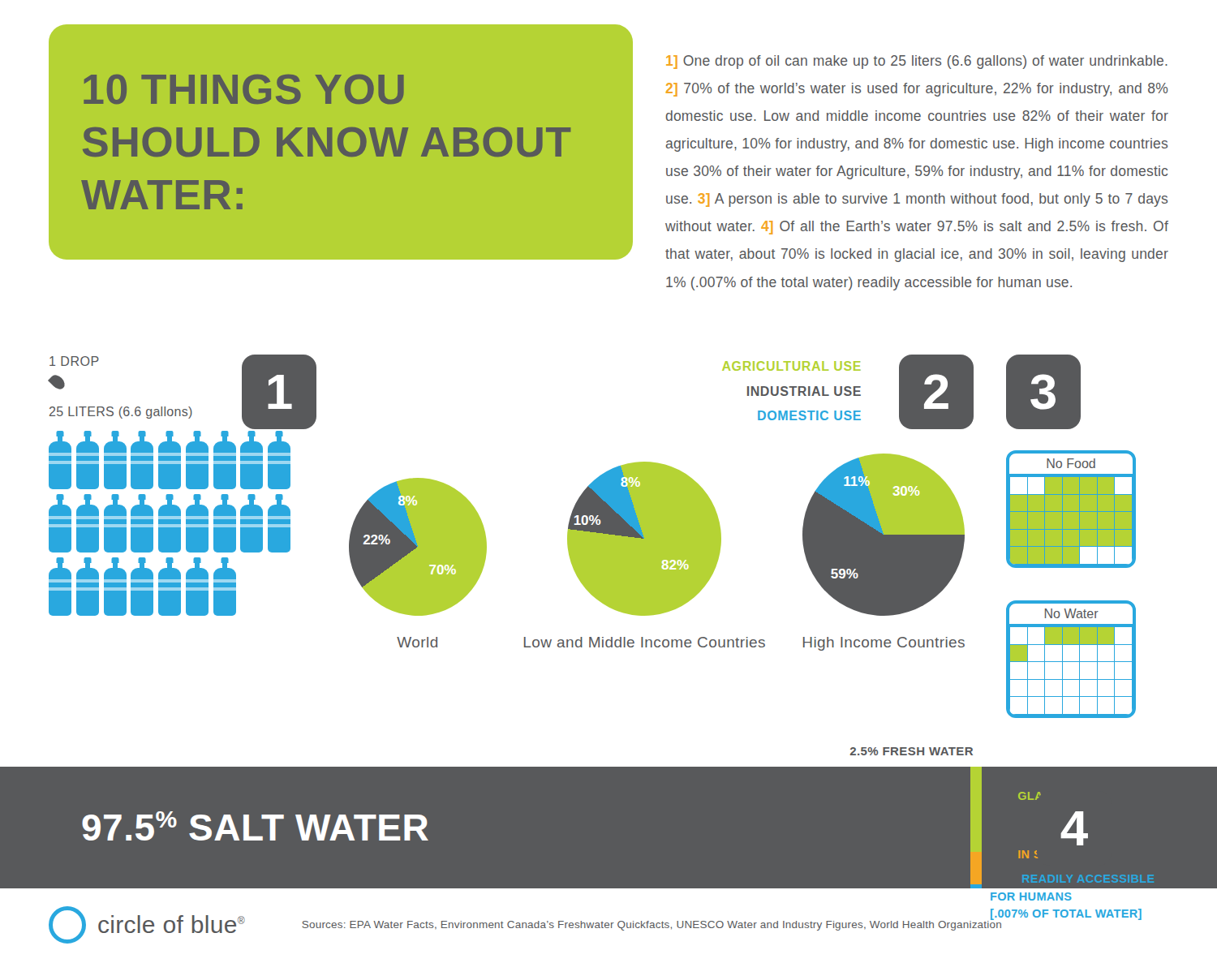10 Things You
Should Know About Water:
1] One drop of oil can make up to 25 liters (6.6 gallons) of water undrinkable. 2] 70% of the world’s water is used for agriculture, 22% for industry, and 8% domestic use. Low and middle income countries use 82% of their water for agriculture, 10% for industry, and 8% for domestic use. High income countries use 30% of their water for Agriculture, 59% for industry, and 11% for domestic use. 3] A person is able to survive 1 month without food, but only 5 to 7 days without water. 4] Of all the Earth’s water 97.5% is salt and 2.5% is fresh. Of that water, about 70% is locked in glacial ice, and 30% in soil, leaving under 1% (.007% of the total water) readily accessible for human use.
1 DROP
25 LITERS (6.6 gallons)
1
AGRICULTURAL USE
INDUSTRIAL USE
DOMESTIC USE
2
70% 22% 8%
World
82% 10% 8%
Low and Middle Income Countries
30% 59% 11%
High Income Countries
3
No Food
No Water
97.5% SALT WATER
2.5% FRESH WATER
70% GLACIAL ICE
30% IN SOIL
< 1% READILY ACCESSIBLE FOR HUMANS
[.007% OF TOTAL WATER]
4
circle of blue®
Sources: EPA Water Facts, Environment Canada’s Freshwater Quickfacts, UNESCO Water and Industry Figures, World Health Organization